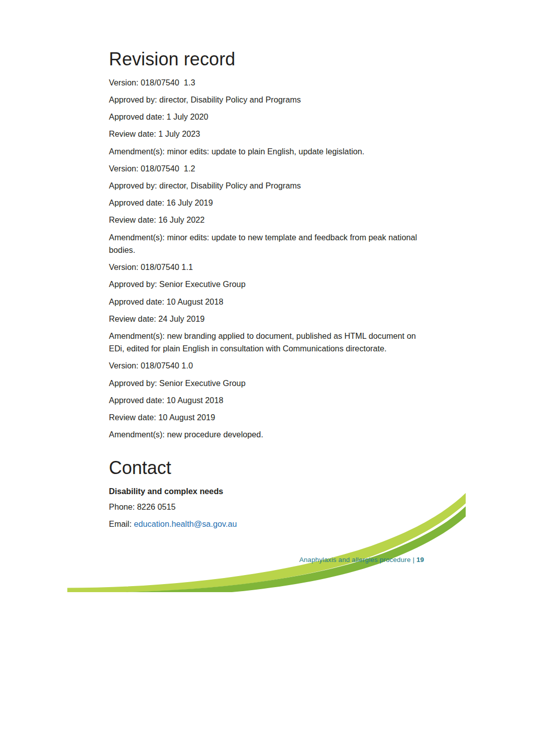Revision record
Version: 018/07540 1.3
Approved by: director, Disability Policy and Programs
Approved date: 1 July 2020
Review date: 1 July 2023
Amendment(s): minor edits: update to plain English, update legislation.
Version: 018/07540 1.2
Approved by: director, Disability Policy and Programs
Approved date: 16 July 2019
Review date: 16 July 2022
Amendment(s): minor edits: update to new template and feedback from peak national bodies.
Version: 018/07540 1.1
Approved by: Senior Executive Group
Approved date: 10 August 2018
Review date: 24 July 2019
Amendment(s): new branding applied to document, published as HTML document on EDi, edited for plain English in consultation with Communications directorate.
Version: 018/07540 1.0
Approved by: Senior Executive Group
Approved date: 10 August 2018
Review date: 10 August 2019
Amendment(s): new procedure developed.
Contact
Disability and complex needs
Phone: 8226 0515
Email: education.health@sa.gov.au
Anaphylaxis and allergies procedure | 19